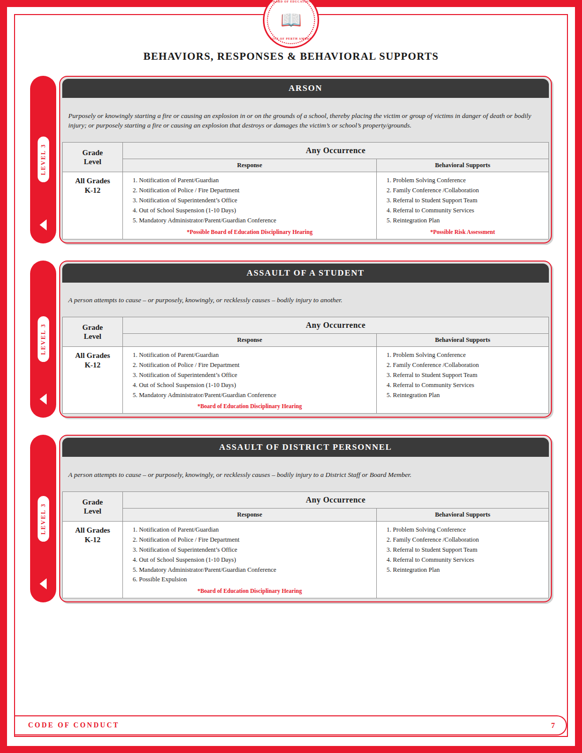Board of Education
📖
City of Perth Amboy
Behaviors, Responses & Behavioral Supports
LEVEL 3
Arson
Purposely or knowingly starting a fire or causing an explosion in or on the grounds of a school, thereby placing the victim or group of victims in danger of death or bodily injury; or purposely starting a fire or causing an explosion that destroys or damages the victim’s or school’s property/grounds.
| Grade Level | Any Occurrence |
| --- | --- |
| Response | Behavioral Supports |
| All Grades K-12 | Notification of Parent/Guardian Notification of Police / Fire Department Notification of Superintendent’s Office Out of School Suspension (1-10 Days) Mandatory Administrator/Parent/Guardian Conference *Possible Board of Education Disciplinary Hearing | Problem Solving Conference Family Conference /Collaboration Referral to Student Support Team Referral to Community Services Reintegration Plan *Possible Risk Assessment |
LEVEL 3
Assault of a Student
A person attempts to cause – or purposely, knowingly, or recklessly causes – bodily injury to another.
| Grade Level | Any Occurrence |
| --- | --- |
| Response | Behavioral Supports |
| All Grades K-12 | Notification of Parent/Guardian Notification of Police / Fire Department Notification of Superintendent’s Office Out of School Suspension (1-10 Days) Mandatory Administrator/Parent/Guardian Conference *Board of Education Disciplinary Hearing | Problem Solving Conference Family Conference /Collaboration Referral to Student Support Team Referral to Community Services Reintegration Plan |
LEVEL 3
Assault of District Personnel
A person attempts to cause – or purposely, knowingly, or recklessly causes – bodily injury to a District Staff or Board Member.
| Grade Level | Any Occurrence |
| --- | --- |
| Response | Behavioral Supports |
| All Grades K-12 | Notification of Parent/Guardian Notification of Police / Fire Department Notification of Superintendent’s Office Out of School Suspension (1-10 Days) Mandatory Administrator/Parent/Guardian Conference Possible Expulsion *Board of Education Disciplinary Hearing | Problem Solving Conference Family Conference /Collaboration Referral to Student Support Team Referral to Community Services Reintegration Plan |
CODE OF CONDUCT 7